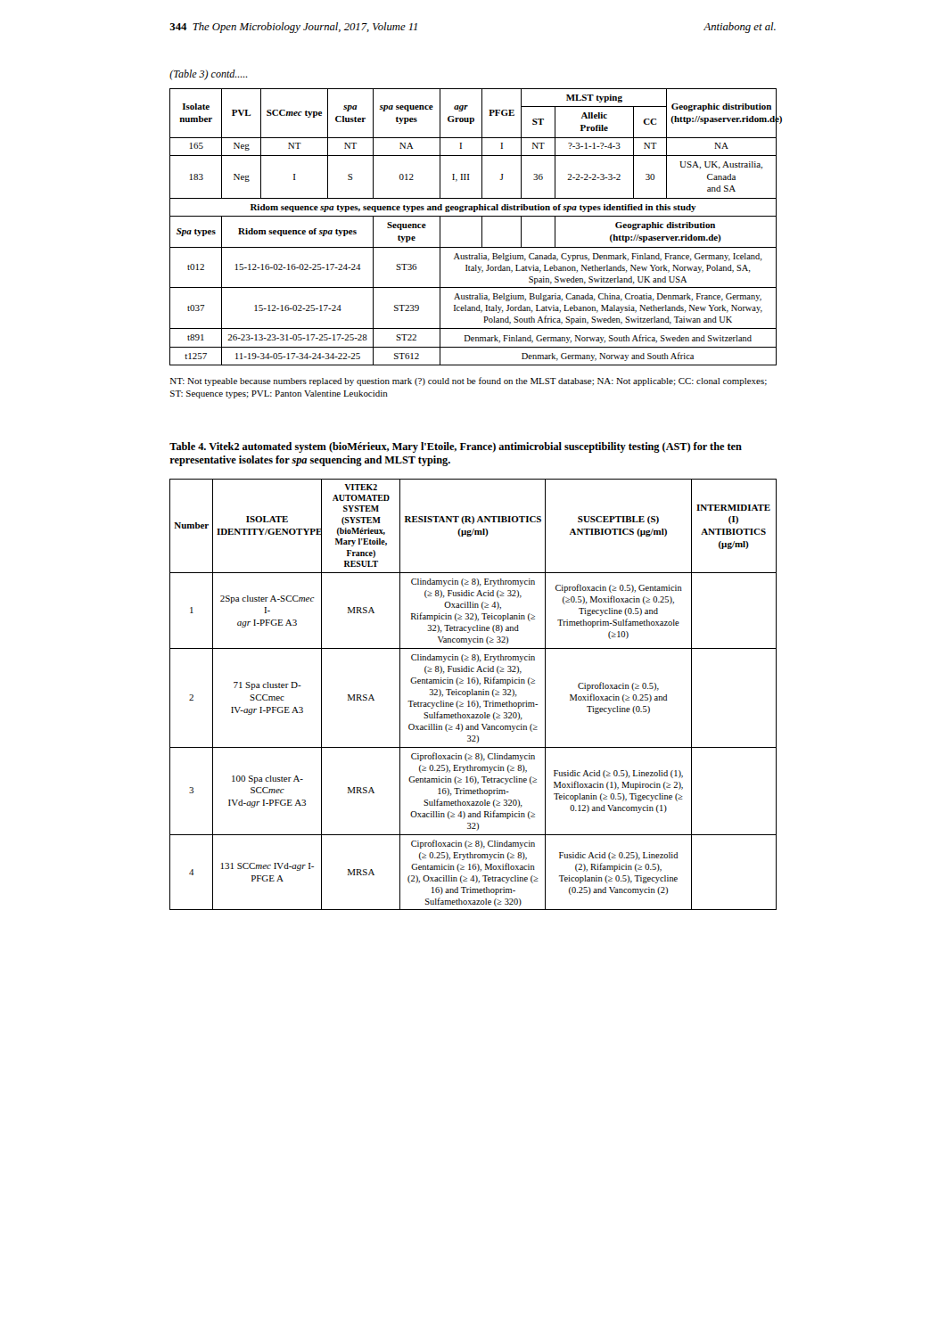344 The Open Microbiology Journal, 2017, Volume 11
Antiabong et al.
(Table 3) contd.....
| Isolate number | PVL | SCC mec type | spa Cluster | spa sequence types | agr Group | PFGE | MLST typing | Geographic distribution (http://spaserver.ridom.de) |
| --- | --- | --- | --- | --- | --- | --- | --- | --- |
| ST | Allelic Profile | CC |
| 165 | Neg | NT | NT | NA | I | I | NT | ?-3-1-1-?-4-3 | NT | NA |
| 183 | Neg | I | S | 012 | I, III | J | 36 | 2-2-2-2-3-3-2 | 30 | USA, UK, Austrailia, Canada and SA |
| Ridom sequence spa types, sequence types and geographical distribution of spa types identified in this study |
| Spa types | Ridom sequence of spa types | Sequence type | | | | Geographic distribution (http://spaserver.ridom.de) |
| t012 | 15-12-16-02-16-02-25-17-24-24 | ST36 | Australia, Belgium, Canada, Cyprus, Denmark, Finland, France, Germany, Iceland, Italy, Jordan, Latvia, Lebanon, Netherlands, New York, Norway, Poland, SA, Spain, Sweden, Switzerland, UK and USA |
| t037 | 15-12-16-02-25-17-24 | ST239 | Australia, Belgium, Bulgaria, Canada, China, Croatia, Denmark, France, Germany, Iceland, Italy, Jordan, Latvia, Lebanon, Malaysia, Netherlands, New York, Norway, Poland, South Africa, Spain, Sweden, Switzerland, Taiwan and UK |
| t891 | 26-23-13-23-31-05-17-25-17-25-28 | ST22 | Denmark, Finland, Germany, Norway, South Africa, Sweden and Switzerland |
| t1257 | 11-19-34-05-17-34-24-34-22-25 | ST612 | Denmark, Germany, Norway and South Africa |
NT: Not typeable because numbers replaced by question mark (?) could not be found on the MLST database; NA: Not applicable; CC: clonal complexes; ST: Sequence types; PVL: Panton Valentine Leukocidin
Table 4. Vitek2 automated system (bioMérieux, Mary l'Etoile, France) antimicrobial susceptibility testing (AST) for the ten representative isolates for spa sequencing and MLST typing.
| Number | ISOLATE IDENTITY/GENOTYPE | VITEK2 AUTOMATED SYSTEM (SYSTEM (bioMérieux, Mary l'Etoile, France) RESULT | RESISTANT (R) ANTIBIOTICS (µg/ml) | SUSCEPTIBLE (S) ANTIBIOTICS (µg/ml) | INTERMIDIATE (I) ANTIBIOTICS (µg/ml) |
| --- | --- | --- | --- | --- | --- |
| 1 | 2Spa cluster A-SCC mec I- agr I-PFGE A3 | MRSA | Clindamycin (≥ 8), Erythromycin (≥ 8), Fusidic Acid (≥ 32), Oxacillin (≥ 4), Rifampicin (≥ 32), Teicoplanin (≥ 32), Tetracycline (8) and Vancomycin (≥ 32) | Ciprofloxacin (≥ 0.5), Gentamicin (≥0.5), Moxifloxacin (≥ 0.25), Tigecycline (0.5) and Trimethoprim-Sulfamethoxazole (≥10) | |
| 2 | 71 Spa cluster D-SCCmec IV- agr I-PFGE A3 | MRSA | Clindamycin (≥ 8), Erythromycin (≥ 8), Fusidic Acid (≥ 32), Gentamicin (≥ 16), Rifampicin (≥ 32), Teicoplanin (≥ 32), Tetracycline (≥ 16), Trimethoprim- Sulfamethoxazole (≥ 320), Oxacillin (≥ 4) and Vancomycin (≥ 32) | Ciprofloxacin (≥ 0.5), Moxifloxacin (≥ 0.25) and Tigecycline (0.5) | |
| 3 | 100 Spa cluster A-SCC mec IVd- agr I-PFGE A3 | MRSA | Ciprofloxacin (≥ 8), Clindamycin (≥ 0.25), Erythromycin (≥ 8), Gentamicin (≥ 16), Tetracycline (≥ 16), Trimethoprim- Sulfamethoxazole (≥ 320), Oxacillin (≥ 4) and Rifampicin (≥ 32) | Fusidic Acid (≥ 0.5), Linezolid (1), Moxifloxacin (1), Mupirocin (≥ 2), Teicoplanin (≥ 0.5), Tigecycline (≥ 0.12) and Vancomycin (1) | |
| 4 | 131 SCC mec IVd- agr I- PFGE A | MRSA | Ciprofloxacin (≥ 8), Clindamycin (≥ 0.25), Erythromycin (≥ 8), Gentamicin (≥ 16), Moxifloxacin (2), Oxacillin (≥ 4), Tetracycline (≥ 16) and Trimethoprim- Sulfamethoxazole (≥ 320) | Fusidic Acid (≥ 0.25), Linezolid (2), Rifampicin (≥ 0.5), Teicoplanin (≥ 0.5), Tigecycline (0.25) and Vancomycin (2) | |